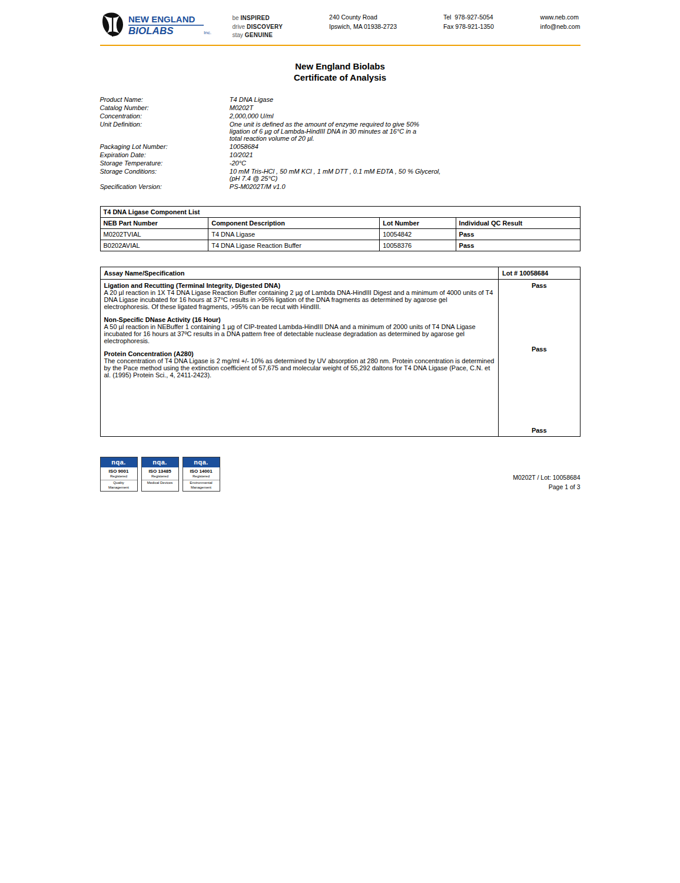NEW ENGLAND BIOLABS Inc.
be INSPIRED
drive DISCOVERY
stay GENUINE
240 County Road
Ipswich, MA 01938-2723
Tel 978-927-5054
Fax 978-921-1350
www.neb.com
info@neb.com
New England Biolabs
Certificate of Analysis
| Product Name: | T4 DNA Ligase |
| Catalog Number: | M0202T |
| Concentration: | 2,000,000 U/ml |
| Unit Definition: | One unit is defined as the amount of enzyme required to give 50% ligation of 6 µg of Lambda-HindIII DNA in 30 minutes at 16°C in a total reaction volume of 20 µl. |
| Packaging Lot Number: | 10058684 |
| Expiration Date: | 10/2021 |
| Storage Temperature: | -20°C |
| Storage Conditions: | 10 mM Tris-HCl , 50 mM KCl , 1 mM DTT , 0.1 mM EDTA , 50 % Glycerol, (pH 7.4 @ 25°C) |
| Specification Version: | PS-M0202T/M v1.0 |
T4 DNA Ligase Component List
| NEB Part Number | Component Description | Lot Number | Individual QC Result |
| --- | --- | --- | --- |
| M0202TVIAL | T4 DNA Ligase | 10054842 | Pass |
| B0202AVIAL | T4 DNA Ligase Reaction Buffer | 10058376 | Pass |
| Assay Name/Specification | Lot # 10058684 |
| --- | --- |
| Ligation and Recutting (Terminal Integrity, Digested DNA) A 20 µl reaction in 1X T4 DNA Ligase Reaction Buffer containing 2 µg of Lambda DNA-HindIII Digest and a minimum of 4000 units of T4 DNA Ligase incubated for 16 hours at 37°C results in >95% ligation of the DNA fragments as determined by agarose gel electrophoresis. Of these ligated fragments, >95% can be recut with HindIII. Non-Specific DNase Activity (16 Hour) A 50 µl reaction in NEBuffer 1 containing 1 µg of CIP-treated Lambda-HindIII DNA and a minimum of 2000 units of T4 DNA Ligase incubated for 16 hours at 37ºC results in a DNA pattern free of detectable nuclease degradation as determined by agarose gel electrophoresis. Protein Concentration (A280) The concentration of T4 DNA Ligase is 2 mg/ml +/- 10% as determined by UV absorption at 280 nm. Protein concentration is determined by the Pace method using the extinction coefficient of 57,675 and molecular weight of 55,292 daltons for T4 DNA Ligase (Pace, C.N. et al. (1995) Protein Sci., 4, 2411-2423). | Pass Pass Pass |
nqa.
ISO 9001
Registered
Quality
Management
nqa.
ISO 13485
Registered
Medical Devices
nqa.
ISO 14001
Registered
Environmental
Management
M0202T / Lot: 10058684
Page 1 of 3